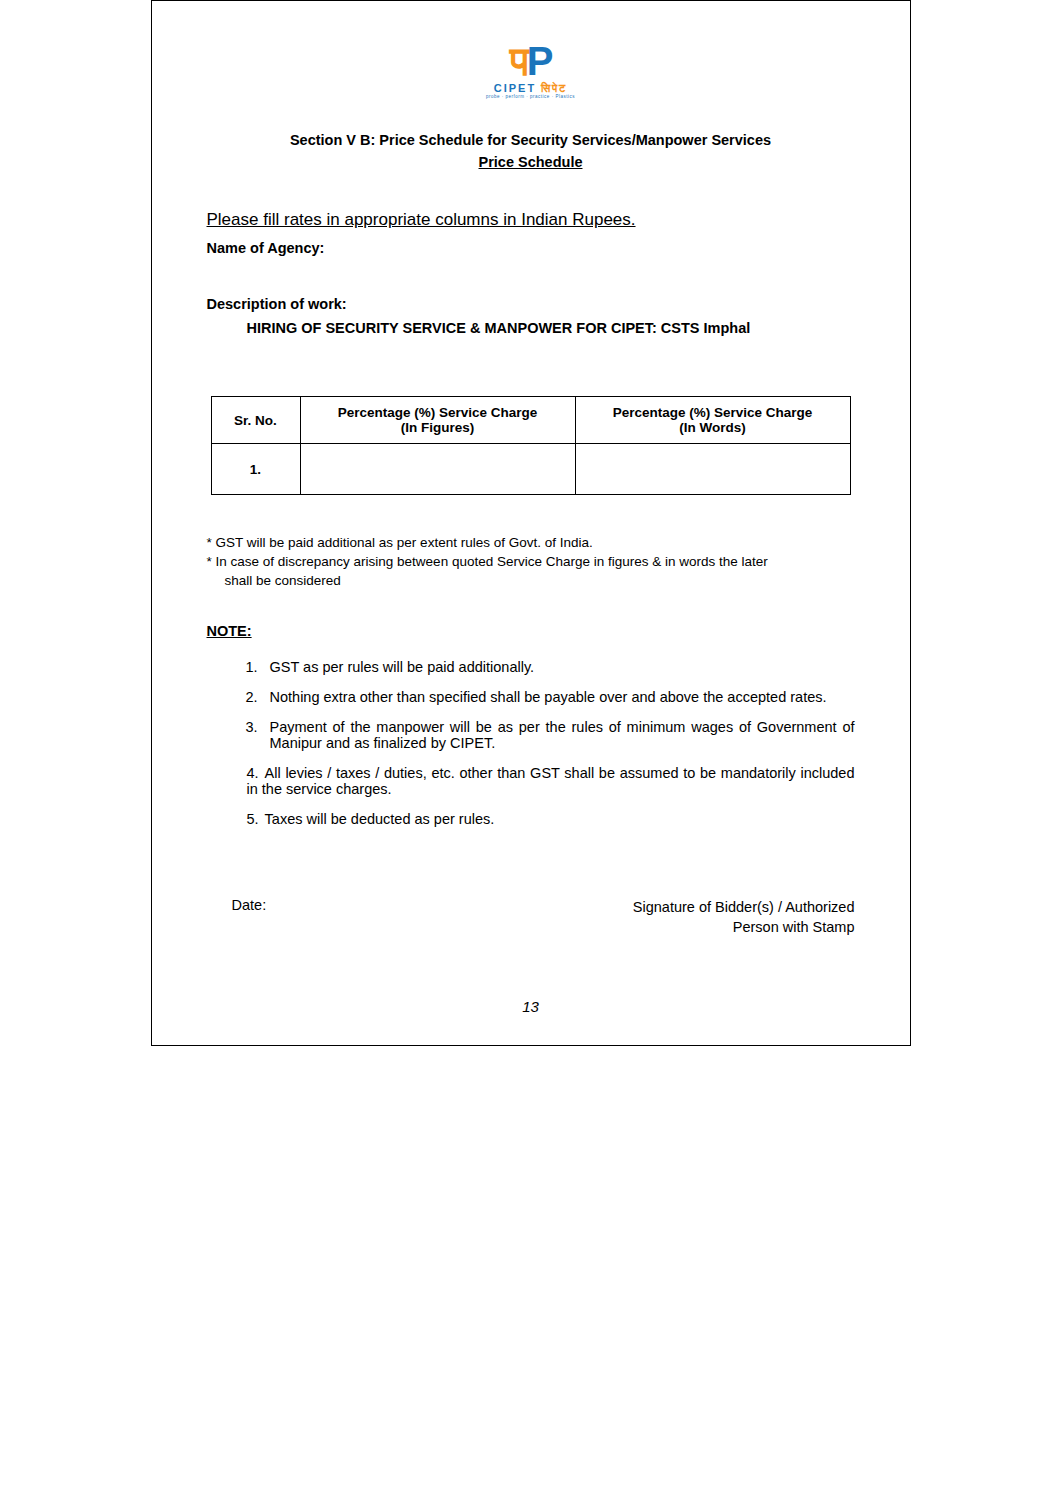पP
CIPET सिपेट
probe · perform · practice · Plastics
Section V B: Price Schedule for Security Services/Manpower Services
Price Schedule
Please fill rates in appropriate columns in Indian Rupees.
Name of Agency:
Description of work:
HIRING OF SECURITY SERVICE & MANPOWER FOR CIPET: CSTS Imphal
| Sr. No. | Percentage (%) Service Charge (In Figures) | Percentage (%) Service Charge (In Words) |
| --- | --- | --- |
| 1. | | |
* GST will be paid additional as per extent rules of Govt. of India.
* In case of discrepancy arising between quoted Service Charge in figures & in words the later
shall be considered
NOTE:
GST as per rules will be paid additionally.
Nothing extra other than specified shall be payable over and above the accepted rates.
Payment of the manpower will be as per the rules of minimum wages of Government of Manipur and as finalized by CIPET.
4. All levies / taxes / duties, etc. other than GST shall be assumed to be mandatorily included in the service charges.
5. Taxes will be deducted as per rules.
Date:
Signature of Bidder(s) / Authorized
Person with Stamp
13